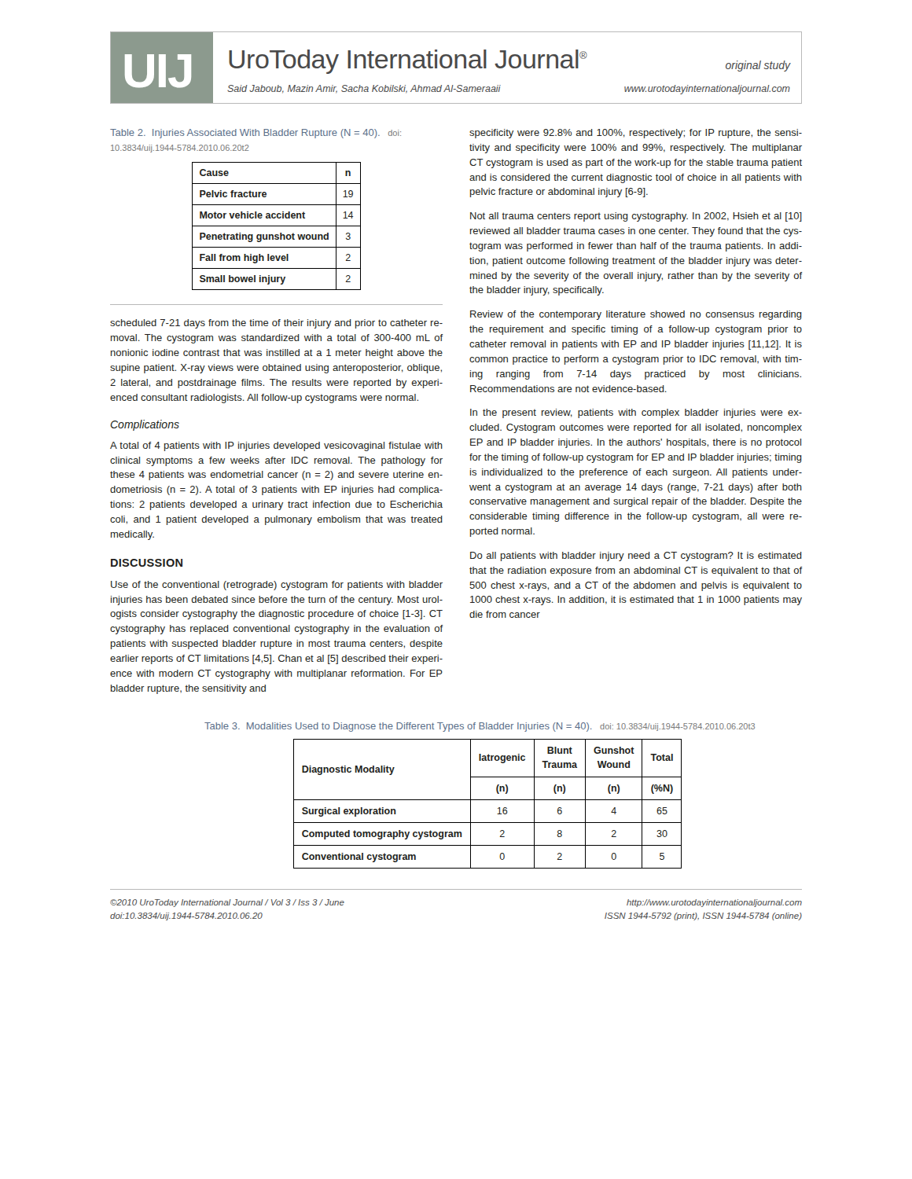UIJ
UroToday International Journal® original study
Said Jaboub, Mazin Amir, Sacha Kobilski, Ahmad Al-Sameraaii www.urotodayinternationaljournal.com
Table 2. Injuries Associated With Bladder Rupture (N = 40). doi: 10.3834/uij.1944-5784.2010.06.20t2
| Cause | n |
| --- | --- |
| Pelvic fracture | 19 |
| Motor vehicle accident | 14 |
| Penetrating gunshot wound | 3 |
| Fall from high level | 2 |
| Small bowel injury | 2 |
scheduled 7-21 days from the time of their injury and prior to catheter removal. The cystogram was standardized with a total of 300-400 mL of nonionic iodine contrast that was instilled at a 1 meter height above the supine patient. X-ray views were obtained using anteroposterior, oblique, 2 lateral, and postdrainage films. The results were reported by experienced consultant radiologists. All follow-up cystograms were normal.
Complications
A total of 4 patients with IP injuries developed vesicovaginal fistulae with clinical symptoms a few weeks after IDC removal. The pathology for these 4 patients was endometrial cancer (n = 2) and severe uterine endometriosis (n = 2). A total of 3 patients with EP injuries had complications: 2 patients developed a urinary tract infection due to Escherichia coli, and 1 patient developed a pulmonary embolism that was treated medically.
DISCUSSION
Use of the conventional (retrograde) cystogram for patients with bladder injuries has been debated since before the turn of the century. Most urologists consider cystography the diagnostic procedure of choice [1-3]. CT cystography has replaced conventional cystography in the evaluation of patients with suspected bladder rupture in most trauma centers, despite earlier reports of CT limitations [4,5]. Chan et al [5] described their experience with modern CT cystography with multiplanar reformation. For EP bladder rupture, the sensitivity and
specificity were 92.8% and 100%, respectively; for IP rupture, the sensitivity and specificity were 100% and 99%, respectively. The multiplanar CT cystogram is used as part of the work-up for the stable trauma patient and is considered the current diagnostic tool of choice in all patients with pelvic fracture or abdominal injury [6-9].
Not all trauma centers report using cystography. In 2002, Hsieh et al [10] reviewed all bladder trauma cases in one center. They found that the cystogram was performed in fewer than half of the trauma patients. In addition, patient outcome following treatment of the bladder injury was determined by the severity of the overall injury, rather than by the severity of the bladder injury, specifically.
Review of the contemporary literature showed no consensus regarding the requirement and specific timing of a follow-up cystogram prior to catheter removal in patients with EP and IP bladder injuries [11,12]. It is common practice to perform a cystogram prior to IDC removal, with timing ranging from 7-14 days practiced by most clinicians. Recommendations are not evidence-based.
In the present review, patients with complex bladder injuries were excluded. Cystogram outcomes were reported for all isolated, noncomplex EP and IP bladder injuries. In the authors' hospitals, there is no protocol for the timing of follow-up cystogram for EP and IP bladder injuries; timing is individualized to the preference of each surgeon. All patients underwent a cystogram at an average 14 days (range, 7-21 days) after both conservative management and surgical repair of the bladder. Despite the considerable timing difference in the follow-up cystogram, all were reported normal.
Do all patients with bladder injury need a CT cystogram? It is estimated that the radiation exposure from an abdominal CT is equivalent to that of 500 chest x-rays, and a CT of the abdomen and pelvis is equivalent to 1000 chest x-rays. In addition, it is estimated that 1 in 1000 patients may die from cancer
Table 3. Modalities Used to Diagnose the Different Types of Bladder Injuries (N = 40). doi: 10.3834/uij.1944-5784.2010.06.20t3
| Diagnostic Modality | Iatrogenic | Blunt Trauma | Gunshot Wound | Total |
| --- | --- | --- | --- | --- |
| (n) | (n) | (n) | (%N) |
| Surgical exploration | 16 | 6 | 4 | 65 |
| Computed tomography cystogram | 2 | 8 | 2 | 30 |
| Conventional cystogram | 0 | 2 | 0 | 5 |
©2010 UroToday International Journal / Vol 3 / Iss 3 / June
doi:10.3834/uij.1944-5784.2010.06.20
http://www.urotodayinternationaljournal.com
ISSN 1944-5792 (print), ISSN 1944-5784 (online)